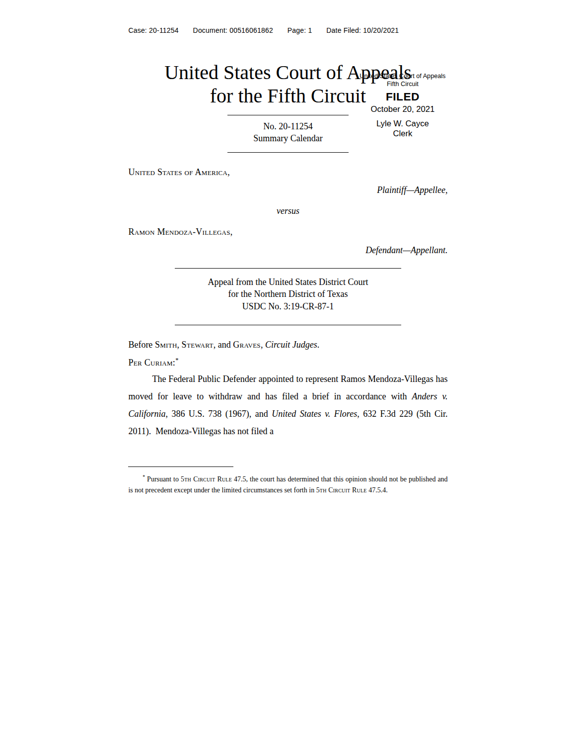Case: 20-11254 Document: 00516061862 Page: 1 Date Filed: 10/20/2021
United States Court of Appealsfor the Fifth Circuit
United States Court of Appeals
Fifth Circuit
FILED
October 20, 2021
Lyle W. Cayce
Clerk
No. 20-11254 Summary Calendar
United States of America,
Plaintiff—Appellee,
versus
Ramon Mendoza-Villegas,
Defendant—Appellant.
Appeal from the United States District Court
for the Northern District of Texas
USDC No. 3:19-CR-87-1
Before Smith, Stewart, and Graves, Circuit Judges.
Per Curiam:*
The Federal Public Defender appointed to represent Ramos Mendoza-Villegas has moved for leave to withdraw and has filed a brief in accordance with Anders v. California, 386 U.S. 738 (1967), and United States v. Flores, 632 F.3d 229 (5th Cir. 2011). Mendoza-Villegas has not filed a
* Pursuant to 5th Circuit Rule 47.5, the court has determined that this opinion should not be published and is not precedent except under the limited circumstances set forth in 5th Circuit Rule 47.5.4.